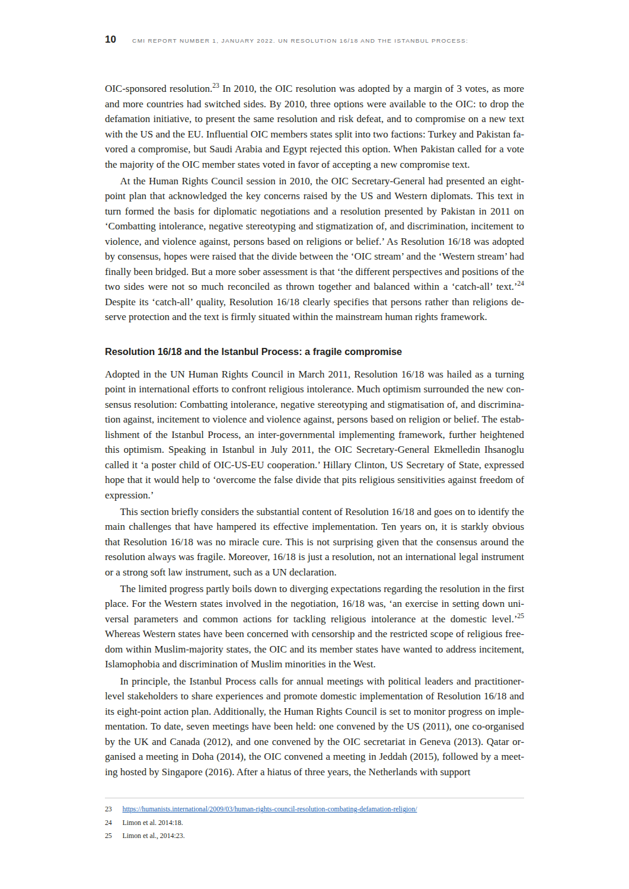10
CMI Report Number 1, January 2022. UN Resolution 16/18 and the Istanbul Process:
OIC-sponsored resolution.23 In 2010, the OIC resolution was adopted by a margin of 3 votes, as more and more countries had switched sides. By 2010, three options were available to the OIC: to drop the defamation initiative, to present the same resolution and risk defeat, and to compromise on a new text with the US and the EU. Influential OIC members states split into two factions: Turkey and Pakistan favored a compromise, but Saudi Arabia and Egypt rejected this option. When Pakistan called for a vote the majority of the OIC member states voted in favor of accepting a new compromise text.
At the Human Rights Council session in 2010, the OIC Secretary-General had presented an eight-point plan that acknowledged the key concerns raised by the US and Western diplomats. This text in turn formed the basis for diplomatic negotiations and a resolution presented by Pakistan in 2011 on ‘Combatting intolerance, negative stereotyping and stigmatization of, and discrimination, incitement to violence, and violence against, persons based on religions or belief.’ As Resolution 16/18 was adopted by consensus, hopes were raised that the divide between the ‘OIC stream’ and the ‘Western stream’ had finally been bridged. But a more sober assessment is that ‘the different perspectives and positions of the two sides were not so much reconciled as thrown together and balanced within a ‘catch-all’ text.’24 Despite its ‘catch-all’ quality, Resolution 16/18 clearly specifies that persons rather than religions deserve protection and the text is firmly situated within the mainstream human rights framework.
Resolution 16/18 and the Istanbul Process: a fragile compromise
Adopted in the UN Human Rights Council in March 2011, Resolution 16/18 was hailed as a turning point in international efforts to confront religious intolerance. Much optimism surrounded the new consensus resolution: Combatting intolerance, negative stereotyping and stigmatisation of, and discrimination against, incitement to violence and violence against, persons based on religion or belief. The establishment of the Istanbul Process, an inter-governmental implementing framework, further heightened this optimism. Speaking in Istanbul in July 2011, the OIC Secretary-General Ekmelledin Ihsanoglu called it ‘a poster child of OIC-US-EU cooperation.’ Hillary Clinton, US Secretary of State, expressed hope that it would help to ‘overcome the false divide that pits religious sensitivities against freedom of expression.’
This section briefly considers the substantial content of Resolution 16/18 and goes on to identify the main challenges that have hampered its effective implementation. Ten years on, it is starkly obvious that Resolution 16/18 was no miracle cure. This is not surprising given that the consensus around the resolution always was fragile. Moreover, 16/18 is just a resolution, not an international legal instrument or a strong soft law instrument, such as a UN declaration.
The limited progress partly boils down to diverging expectations regarding the resolution in the first place. For the Western states involved in the negotiation, 16/18 was, ‘an exercise in setting down universal parameters and common actions for tackling religious intolerance at the domestic level.’25 Whereas Western states have been concerned with censorship and the restricted scope of religious freedom within Muslim-majority states, the OIC and its member states have wanted to address incitement, Islamophobia and discrimination of Muslim minorities in the West.
In principle, the Istanbul Process calls for annual meetings with political leaders and practitioner-level stakeholders to share experiences and promote domestic implementation of Resolution 16/18 and its eight-point action plan. Additionally, the Human Rights Council is set to monitor progress on implementation. To date, seven meetings have been held: one convened by the US (2011), one co-organised by the UK and Canada (2012), and one convened by the OIC secretariat in Geneva (2013). Qatar organised a meeting in Doha (2014), the OIC convened a meeting in Jeddah (2015), followed by a meeting hosted by Singapore (2016). After a hiatus of three years, the Netherlands with support
23 https://humanists.international/2009/03/human-rights-council-resolution-combating-defamation-religion/
24 Limon et al. 2014:18.
25 Limon et al., 2014:23.